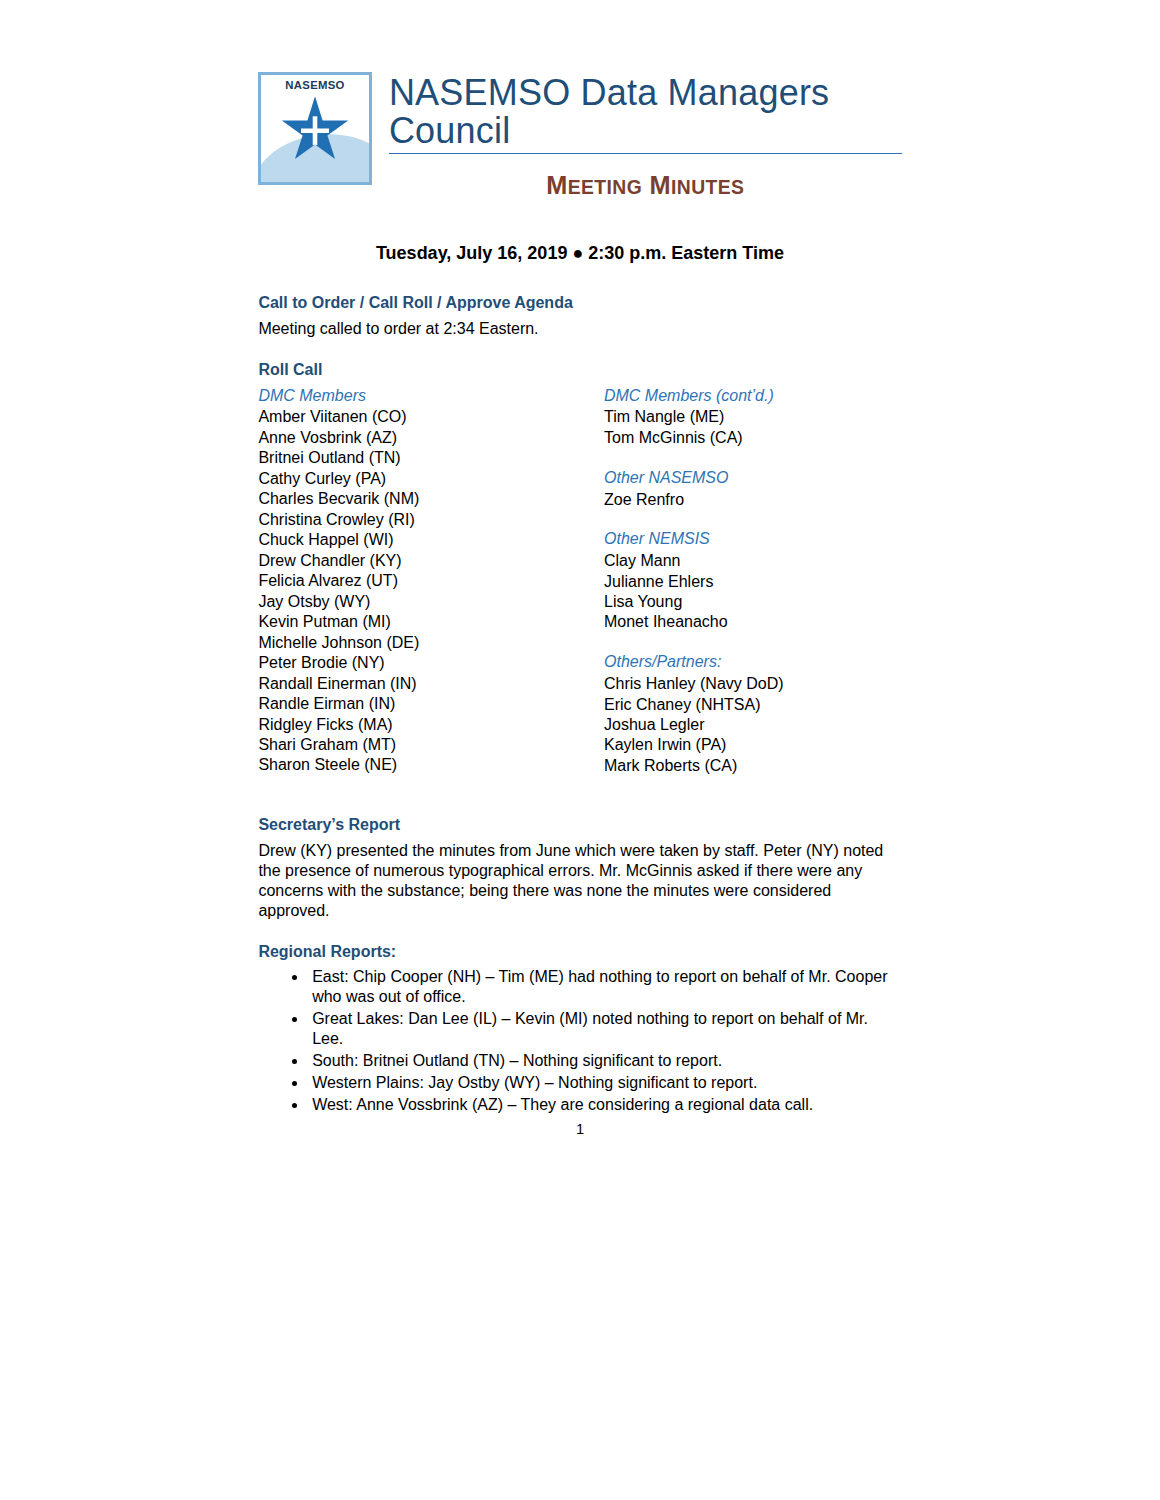NASEMSO
NASEMSO Data Managers Council
MEETING MINUTES
Tuesday, July 16, 2019 ● 2:30 p.m. Eastern Time
Call to Order / Call Roll / Approve Agenda
Meeting called to order at 2:34 Eastern.
Roll Call
DMC Members
Amber Viitanen (CO)
Anne Vosbrink (AZ)
Britnei Outland (TN)
Cathy Curley (PA)
Charles Becvarik (NM)
Christina Crowley (RI)
Chuck Happel (WI)
Drew Chandler (KY)
Felicia Alvarez (UT)
Jay Otsby (WY)
Kevin Putman (MI)
Michelle Johnson (DE)
Peter Brodie (NY)
Randall Einerman (IN)
Randle Eirman (IN)
Ridgley Ficks (MA)
Shari Graham (MT)
Sharon Steele (NE)
DMC Members (cont’d.)
Tim Nangle (ME)
Tom McGinnis (CA)
Other NASEMSO
Zoe Renfro
Other NEMSIS
Clay Mann
Julianne Ehlers
Lisa Young
Monet Iheanacho
Others/Partners:
Chris Hanley (Navy DoD)
Eric Chaney (NHTSA)
Joshua Legler
Kaylen Irwin (PA)
Mark Roberts (CA)
Secretary’s Report
Drew (KY) presented the minutes from June which were taken by staff. Peter (NY) noted the presence of numerous typographical errors. Mr. McGinnis asked if there were any concerns with the substance; being there was none the minutes were considered approved.
Regional Reports:
East: Chip Cooper (NH) – Tim (ME) had nothing to report on behalf of Mr. Cooper who was out of office.
Great Lakes: Dan Lee (IL) – Kevin (MI) noted nothing to report on behalf of Mr. Lee.
South: Britnei Outland (TN) – Nothing significant to report.
Western Plains: Jay Ostby (WY) – Nothing significant to report.
West: Anne Vossbrink (AZ) – They are considering a regional data call.
1